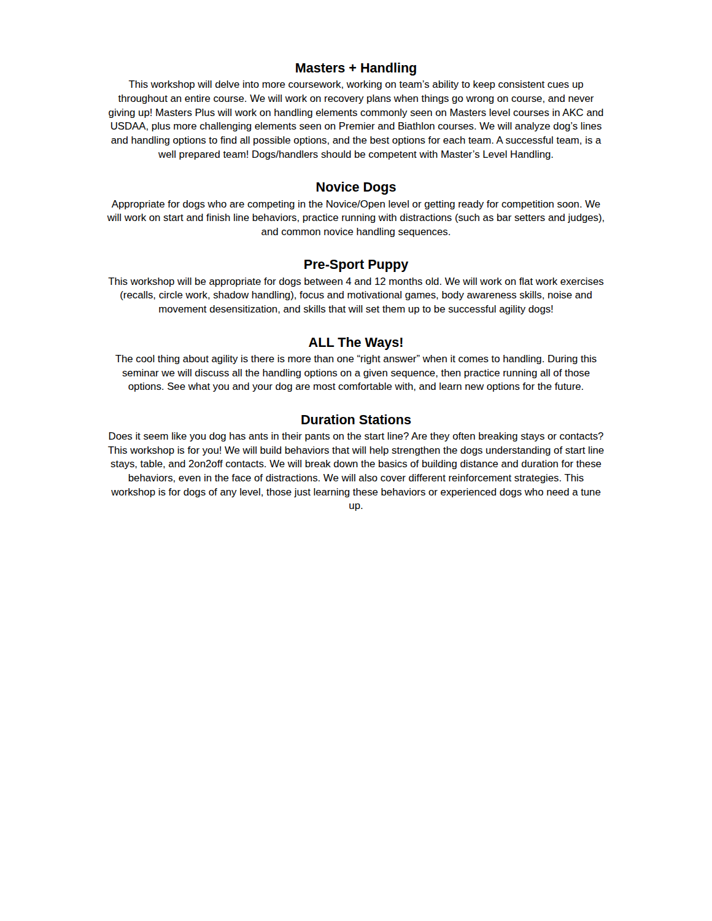Masters + Handling
This workshop will delve into more coursework, working on team’s ability to keep consistent cues up throughout an entire course. We will work on recovery plans when things go wrong on course, and never giving up! Masters Plus will work on handling elements commonly seen on Masters level courses in AKC and USDAA, plus more challenging elements seen on Premier and Biathlon courses. We will analyze dog’s lines and handling options to find all possible options, and the best options for each team. A successful team, is a well prepared team! Dogs/handlers should be competent with Master’s Level Handling.
Novice Dogs
Appropriate for dogs who are competing in the Novice/Open level or getting ready for competition soon. We will work on start and finish line behaviors, practice running with distractions (such as bar setters and judges), and common novice handling sequences.
Pre-Sport Puppy
This workshop will be appropriate for dogs between 4 and 12 months old. We will work on flat work exercises (recalls, circle work, shadow handling), focus and motivational games, body awareness skills, noise and movement desensitization, and skills that will set them up to be successful agility dogs!
ALL The Ways!
The cool thing about agility is there is more than one “right answer” when it comes to handling. During this seminar we will discuss all the handling options on a given sequence, then practice running all of those options. See what you and your dog are most comfortable with, and learn new options for the future.
Duration Stations
Does it seem like you dog has ants in their pants on the start line? Are they often breaking stays or contacts? This workshop is for you! We will build behaviors that will help strengthen the dogs understanding of start line stays, table, and 2on2off contacts. We will break down the basics of building distance and duration for these behaviors, even in the face of distractions. We will also cover different reinforcement strategies. This workshop is for dogs of any level, those just learning these behaviors or experienced dogs who need a tune up.